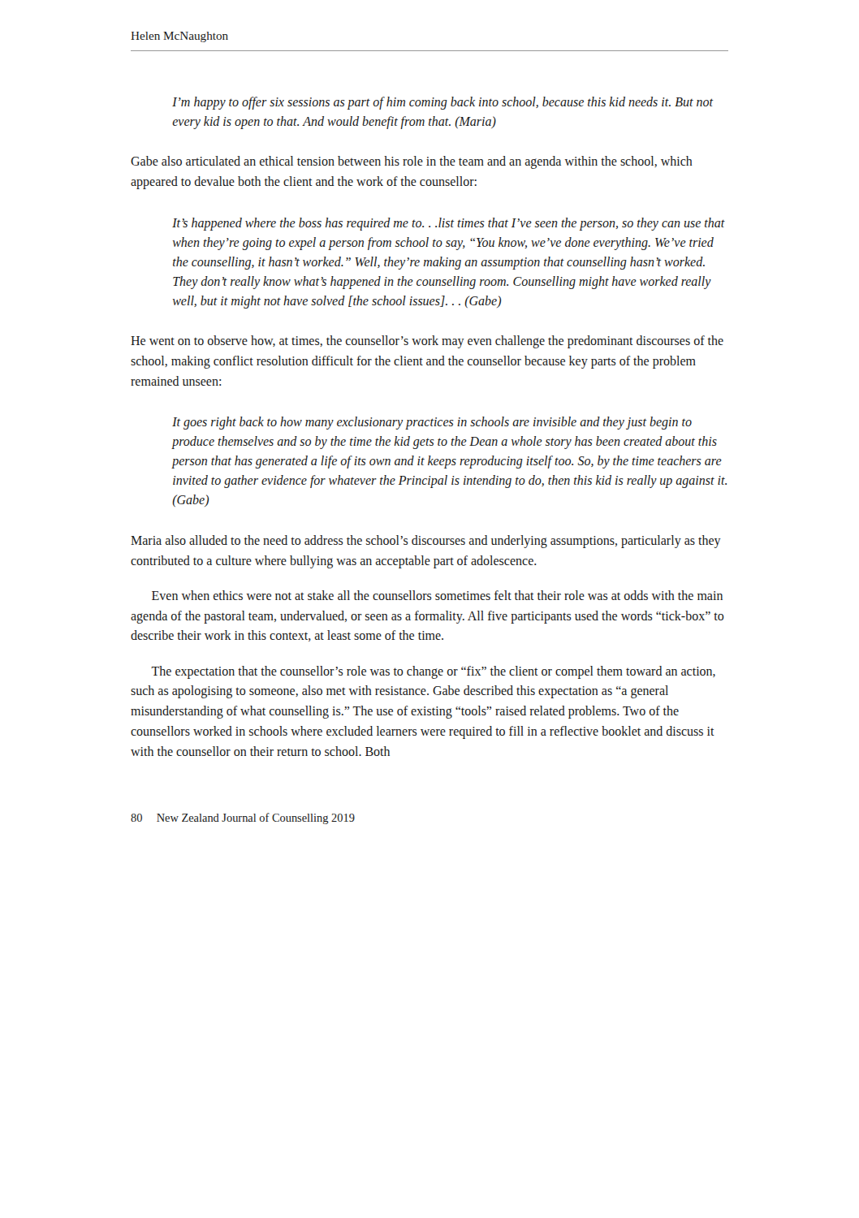Helen McNaughton
I’m happy to offer six sessions as part of him coming back into school, because this kid needs it. But not every kid is open to that. And would benefit from that. (Maria)
Gabe also articulated an ethical tension between his role in the team and an agenda within the school, which appeared to devalue both the client and the work of the counsellor:
It’s happened where the boss has required me to. . .list times that I’ve seen the person, so they can use that when they’re going to expel a person from school to say, “You know, we’ve done everything. We’ve tried the counselling, it hasn’t worked.” Well, they’re making an assumption that counselling hasn’t worked. They don’t really know what’s happened in the counselling room. Counselling might have worked really well, but it might not have solved [the school issues]. . . (Gabe)
He went on to observe how, at times, the counsellor’s work may even challenge the predominant discourses of the school, making conflict resolution difficult for the client and the counsellor because key parts of the problem remained unseen:
It goes right back to how many exclusionary practices in schools are invisible and they just begin to produce themselves and so by the time the kid gets to the Dean a whole story has been created about this person that has generated a life of its own and it keeps reproducing itself too. So, by the time teachers are invited to gather evidence for whatever the Principal is intending to do, then this kid is really up against it. (Gabe)
Maria also alluded to the need to address the school’s discourses and underlying assumptions, particularly as they contributed to a culture where bullying was an acceptable part of adolescence.
Even when ethics were not at stake all the counsellors sometimes felt that their role was at odds with the main agenda of the pastoral team, undervalued, or seen as a formality. All five participants used the words “tick-box” to describe their work in this context, at least some of the time.
The expectation that the counsellor’s role was to change or “fix” the client or compel them toward an action, such as apologising to someone, also met with resistance. Gabe described this expectation as “a general misunderstanding of what counselling is.” The use of existing “tools” raised related problems. Two of the counsellors worked in schools where excluded learners were required to fill in a reflective booklet and discuss it with the counsellor on their return to school. Both
80 New Zealand Journal of Counselling 2019